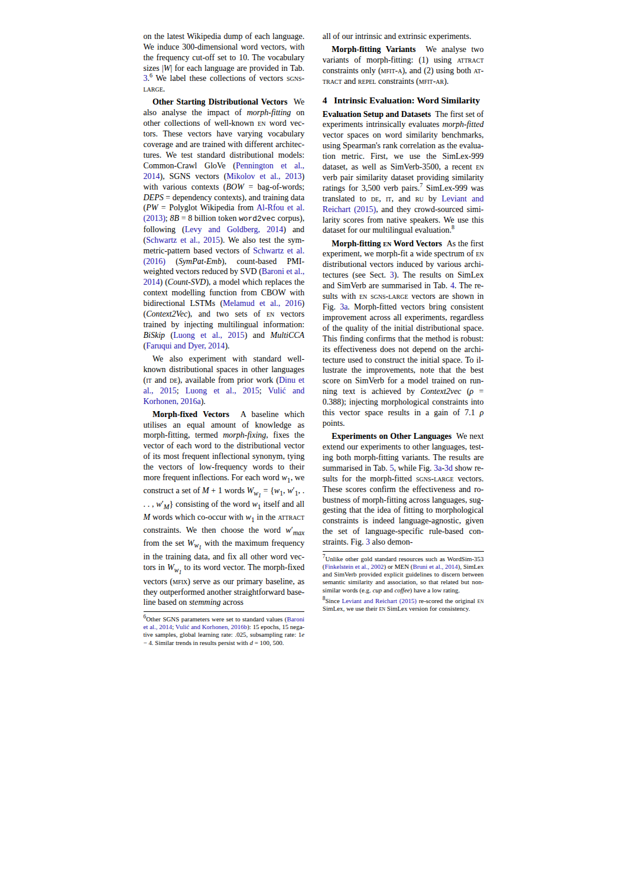on the latest Wikipedia dump of each language. We induce 300-dimensional word vectors, with the frequency cut-off set to 10. The vocabulary sizes |W| for each language are provided in Tab. 3.6 We label these collections of vectors sgns-large.
Other Starting Distributional Vectors We also analyse the impact of morph-fitting on other collections of well-known en word vectors. These vectors have varying vocabulary coverage and are trained with different architectures. We test standard distributional models: Common-Crawl GloVe (Pennington et al., 2014), SGNS vectors (Mikolov et al., 2013) with various contexts (BOW = bag-of-words; DEPS = dependency contexts), and training data (PW = Polyglot Wikipedia from Al-Rfou et al. (2013); 8B = 8 billion token word2vec corpus), following (Levy and Goldberg, 2014) and (Schwartz et al., 2015). We also test the symmetric-pattern based vectors of Schwartz et al. (2016) (SymPat-Emb), count-based PMI-weighted vectors reduced by SVD (Baroni et al., 2014) (Count-SVD), a model which replaces the context modelling function from CBOW with bidirectional LSTMs (Melamud et al., 2016) (Context2Vec), and two sets of en vectors trained by injecting multilingual information: BiSkip (Luong et al., 2015) and MultiCCA (Faruqui and Dyer, 2014).
We also experiment with standard well-known distributional spaces in other languages (it and de), available from prior work (Dinu et al., 2015; Luong et al., 2015; Vulić and Korhonen, 2016a).
Morph-fixed Vectors A baseline which utilises an equal amount of knowledge as morph-fitting, termed morph-fixing, fixes the vector of each word to the distributional vector of its most frequent inflectional synonym, tying the vectors of low-frequency words to their more frequent inflections. For each word w1, we construct a set of M + 1 words Ww1 = {w1, w′1, . . . , w′M} consisting of the word w1 itself and all M words which co-occur with w1 in the attract constraints. We then choose the word w′max from the set Ww1 with the maximum frequency in the training data, and fix all other word vectors in Ww1 to its word vector. The morph-fixed vectors (mfix) serve as our primary baseline, as they outperformed another straightforward baseline based on stemming across
6 Other SGNS parameters were set to standard values (Baroni et al., 2014; Vulić and Korhonen, 2016b): 15 epochs, 15 negative samples, global learning rate: .025, subsampling rate: 1e − 4. Similar trends in results persist with d = 100, 500.
all of our intrinsic and extrinsic experiments.
Morph-fitting Variants We analyse two variants of morph-fitting: (1) using attract constraints only (mfit-a), and (2) using both attract and repel constraints (mfit-ar).
4 Intrinsic Evaluation: Word Similarity
Evaluation Setup and Datasets The first set of experiments intrinsically evaluates morph-fitted vector spaces on word similarity benchmarks, using Spearman's rank correlation as the evaluation metric. First, we use the SimLex-999 dataset, as well as SimVerb-3500, a recent en verb pair similarity dataset providing similarity ratings for 3,500 verb pairs.7 SimLex-999 was translated to de, it, and ru by Leviant and Reichart (2015), and they crowd-sourced similarity scores from native speakers. We use this dataset for our multilingual evaluation.8
Morph-fitting en Word Vectors As the first experiment, we morph-fit a wide spectrum of en distributional vectors induced by various architectures (see Sect. 3). The results on SimLex and SimVerb are summarised in Tab. 4. The results with en sgns-large vectors are shown in Fig. 3a. Morph-fitted vectors bring consistent improvement across all experiments, regardless of the quality of the initial distributional space. This finding confirms that the method is robust: its effectiveness does not depend on the architecture used to construct the initial space. To illustrate the improvements, note that the best score on SimVerb for a model trained on running text is achieved by Context2vec (ρ = 0.388); injecting morphological constraints into this vector space results in a gain of 7.1 ρ points.
Experiments on Other Languages We next extend our experiments to other languages, testing both morph-fitting variants. The results are summarised in Tab. 5, while Fig. 3a-3d show results for the morph-fitted sgns-large vectors. These scores confirm the effectiveness and robustness of morph-fitting across languages, suggesting that the idea of fitting to morphological constraints is indeed language-agnostic, given the set of language-specific rule-based constraints. Fig. 3 also demon-
7 Unlike other gold standard resources such as WordSim-353 (Finkelstein et al., 2002) or MEN (Bruni et al., 2014), SimLex and SimVerb provided explicit guidelines to discern between semantic similarity and association, so that related but non-similar words (e.g. cup and coffee) have a low rating.
8 Since Leviant and Reichart (2015) re-scored the original en SimLex, we use their en SimLex version for consistency.